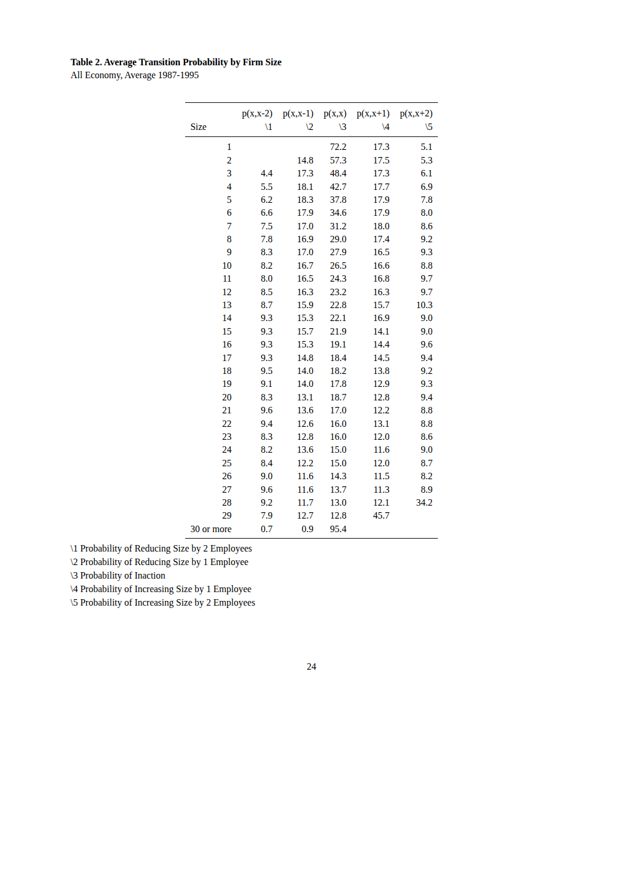Table 2. Average Transition Probability by Firm Size
All Economy, Average 1987-1995
| | p(x,x-2) | p(x,x-1) | p(x,x) | p(x,x+1) | p(x,x+2) |
| --- | --- | --- | --- | --- | --- |
| Size | \1 | \2 | \3 | \4 | \5 |
| 1 | | | 72.2 | 17.3 | 5.1 |
| 2 | | 14.8 | 57.3 | 17.5 | 5.3 |
| 3 | 4.4 | 17.3 | 48.4 | 17.3 | 6.1 |
| 4 | 5.5 | 18.1 | 42.7 | 17.7 | 6.9 |
| 5 | 6.2 | 18.3 | 37.8 | 17.9 | 7.8 |
| 6 | 6.6 | 17.9 | 34.6 | 17.9 | 8.0 |
| 7 | 7.5 | 17.0 | 31.2 | 18.0 | 8.6 |
| 8 | 7.8 | 16.9 | 29.0 | 17.4 | 9.2 |
| 9 | 8.3 | 17.0 | 27.9 | 16.5 | 9.3 |
| 10 | 8.2 | 16.7 | 26.5 | 16.6 | 8.8 |
| 11 | 8.0 | 16.5 | 24.3 | 16.8 | 9.7 |
| 12 | 8.5 | 16.3 | 23.2 | 16.3 | 9.7 |
| 13 | 8.7 | 15.9 | 22.8 | 15.7 | 10.3 |
| 14 | 9.3 | 15.3 | 22.1 | 16.9 | 9.0 |
| 15 | 9.3 | 15.7 | 21.9 | 14.1 | 9.0 |
| 16 | 9.3 | 15.3 | 19.1 | 14.4 | 9.6 |
| 17 | 9.3 | 14.8 | 18.4 | 14.5 | 9.4 |
| 18 | 9.5 | 14.0 | 18.2 | 13.8 | 9.2 |
| 19 | 9.1 | 14.0 | 17.8 | 12.9 | 9.3 |
| 20 | 8.3 | 13.1 | 18.7 | 12.8 | 9.4 |
| 21 | 9.6 | 13.6 | 17.0 | 12.2 | 8.8 |
| 22 | 9.4 | 12.6 | 16.0 | 13.1 | 8.8 |
| 23 | 8.3 | 12.8 | 16.0 | 12.0 | 8.6 |
| 24 | 8.2 | 13.6 | 15.0 | 11.6 | 9.0 |
| 25 | 8.4 | 12.2 | 15.0 | 12.0 | 8.7 |
| 26 | 9.0 | 11.6 | 14.3 | 11.5 | 8.2 |
| 27 | 9.6 | 11.6 | 13.7 | 11.3 | 8.9 |
| 28 | 9.2 | 11.7 | 13.0 | 12.1 | 34.2 |
| 29 | 7.9 | 12.7 | 12.8 | 45.7 | |
| 30 or more | 0.7 | 0.9 | 95.4 | | |
\1 Probability of Reducing Size by 2 Employees
\2 Probability of Reducing Size by 1 Employee
\3 Probability of Inaction
\4 Probability of Increasing Size by 1 Employee
\5 Probability of Increasing Size by 2 Employees
24